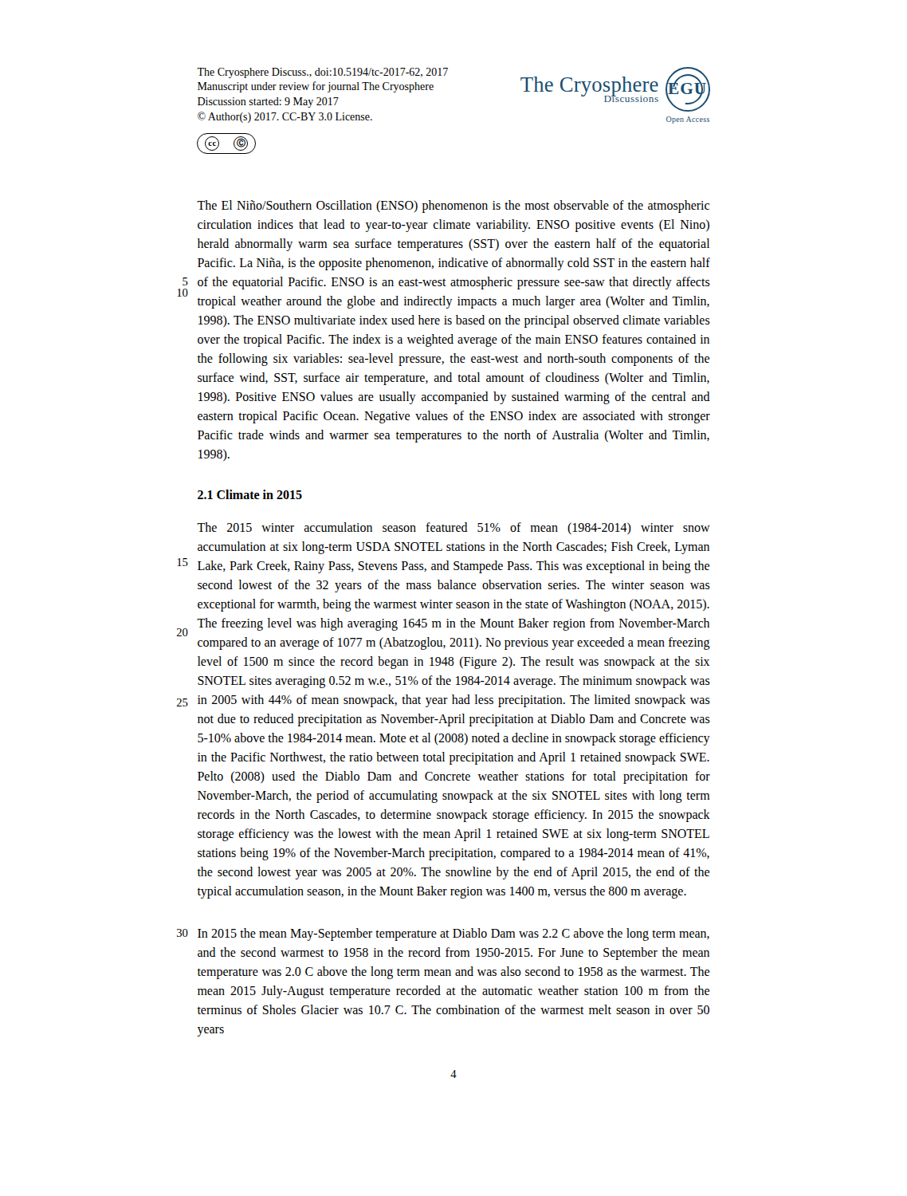The Cryosphere Discuss., doi:10.5194/tc-2017-62, 2017
Manuscript under review for journal The Cryosphere
Discussion started: 9 May 2017
© Author(s) 2017. CC-BY 3.0 License.
The Cryosphere
Discussions
EGU
Open Access
cc Ⓒ
The El Niño/Southern Oscillation (ENSO) phenomenon is the most observable of the atmospheric circulation indices that lead to year-to-year climate variability. ENSO positive events (El Nino) herald abnormally warm sea surface temperatures (SST) over the eastern half of the equatorial Pacific. La Niña, is the opposite phenomenon, indicative of abnormally cold SST in the eastern half of the equatorial Pacific. ENSO is an east-west atmospheric pressure see-saw that directly affects 5 tropical weather around the globe and indirectly impacts a much larger area (Wolter and Timlin, 1998). The ENSO multivariate index used here is based on the principal observed climate variables over the tropical Pacific. The index is a weighted average of the main ENSO features contained in the following six variables: sea-level pressure, the east-west and north-south components of the surface wind, SST, surface air temperature, and total amount of cloudiness (Wolter and Timlin, 1998). Positive ENSO values are usually accompanied by sustained warming of the central and eastern tropical 10 Pacific Ocean. Negative values of the ENSO index are associated with stronger Pacific trade winds and warmer sea temperatures to the north of Australia (Wolter and Timlin, 1998).
2.1 Climate in 2015
The 2015 winter accumulation season featured 51% of mean (1984-2014) winter snow accumulation at six long-term USDA SNOTEL stations in the North Cascades; Fish Creek, Lyman Lake, Park Creek, Rainy Pass, Stevens Pass, and Stampede 15 Pass. This was exceptional in being the second lowest of the 32 years of the mass balance observation series. The winter season was exceptional for warmth, being the warmest winter season in the state of Washington (NOAA, 2015). The freezing level was high averaging 1645 m in the Mount Baker region from November-March compared to an average of 1077 m (Abatzoglou, 2011). No previous year exceeded a mean freezing level of 1500 m since the record began in 1948 (Figure 2). The result was snowpack at the six SNOTEL sites averaging 0.52 m w.e., 51% of the 1984-2014 average. The 20 minimum snowpack was in 2005 with 44% of mean snowpack, that year had less precipitation. The limited snowpack was not due to reduced precipitation as November-April precipitation at Diablo Dam and Concrete was 5-10% above the 1984-2014 mean. Mote et al (2008) noted a decline in snowpack storage efficiency in the Pacific Northwest, the ratio between total precipitation and April 1 retained snowpack SWE. Pelto (2008) used the Diablo Dam and Concrete weather stations for total precipitation for November-March, the period of accumulating snowpack at the six SNOTEL sites with long term 25 records in the North Cascades, to determine snowpack storage efficiency. In 2015 the snowpack storage efficiency was the lowest with the mean April 1 retained SWE at six long-term SNOTEL stations being 19% of the November-March precipitation, compared to a 1984-2014 mean of 41%, the second lowest year was 2005 at 20%. The snowline by the end of April 2015, the end of the typical accumulation season, in the Mount Baker region was 1400 m, versus the 800 m average.
30 In 2015 the mean May-September temperature at Diablo Dam was 2.2 C above the long term mean, and the second warmest to 1958 in the record from 1950-2015. For June to September the mean temperature was 2.0 C above the long term mean and was also second to 1958 as the warmest. The mean 2015 July-August temperature recorded at the automatic weather station 100 m from the terminus of Sholes Glacier was 10.7 C. The combination of the warmest melt season in over 50 years
4